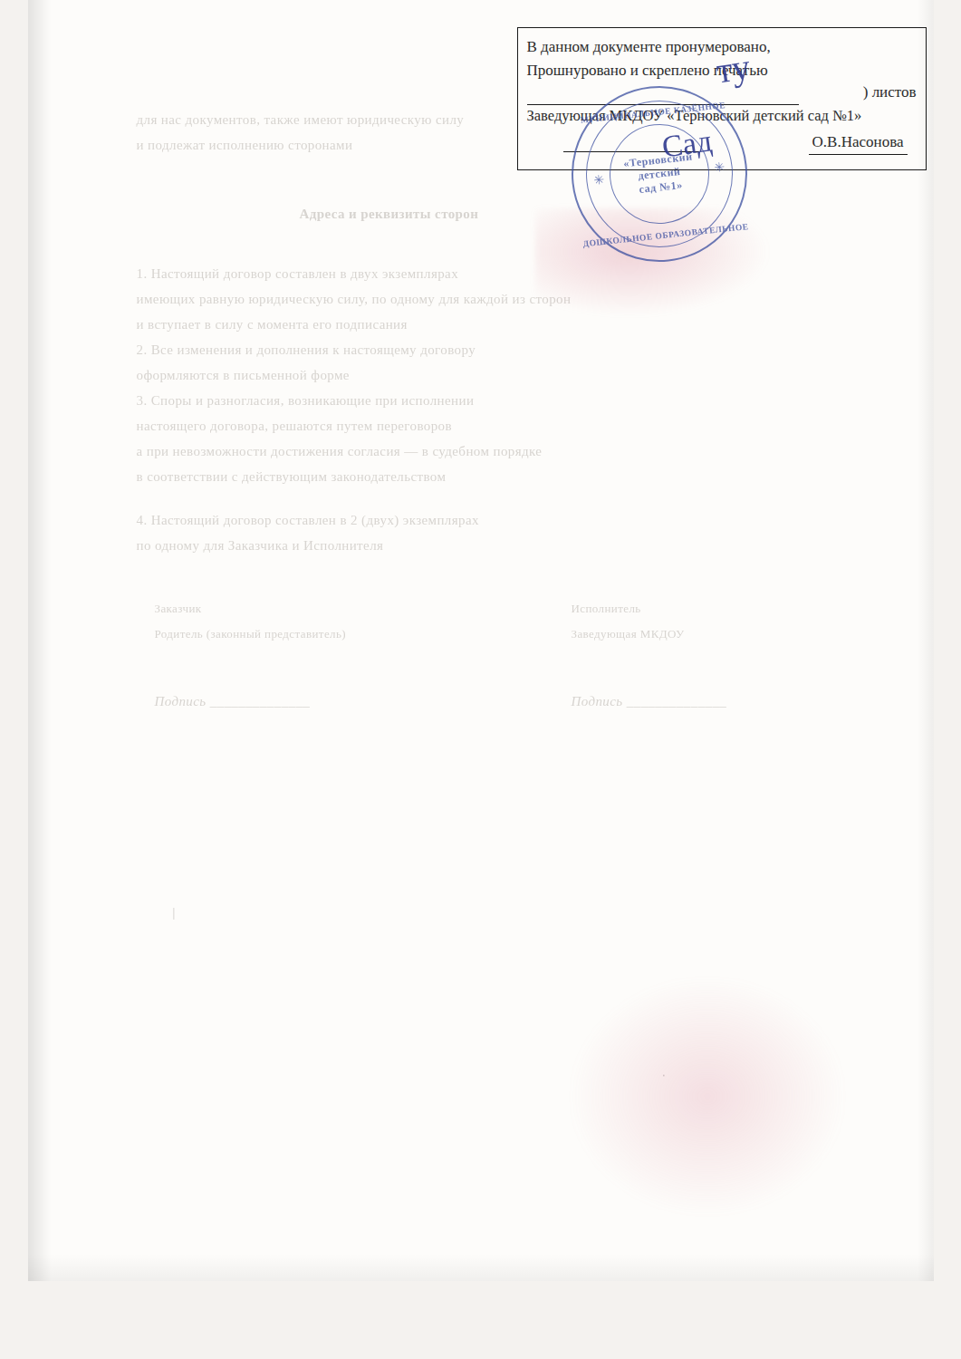для нас документов, также имеют юридическую силу
и подлежат исполнению сторонами
Адреса и реквизиты сторон
1. Настоящий договор составлен в двух экземплярах
имеющих равную юридическую силу, по одному для каждой из сторон
и вступает в силу с момента его подписания
2. Все изменения и дополнения к настоящему договору
оформляются в письменной форме
3. Споры и разногласия, возникающие при исполнении
настоящего договора, решаются путем переговоров
а при невозможности достижения согласия — в судебном порядке
в соответствии с действующим законодательством
4. Настоящий договор составлен в 2 (двух) экземплярах
по одному для Заказчика и Исполнителя
Заказчик
Родитель (законный представитель)
Исполнитель
Заведующая МКДОУ
Подпись ______________
Подпись ______________
|
·
В данном документе пронумеровано, Прошнуровано и скреплено печатью ) листов Заведующая МКДОУ «Терновский детский сад №1» О.В.Насонова
ту
Сад
МУНИЦИПАЛЬНОЕ КАЗЁННОЕ ✳ ✳ «Терновский
детский
сад №1» ДОШКОЛЬНОЕ ОБРАЗОВАТЕЛЬНОЕ